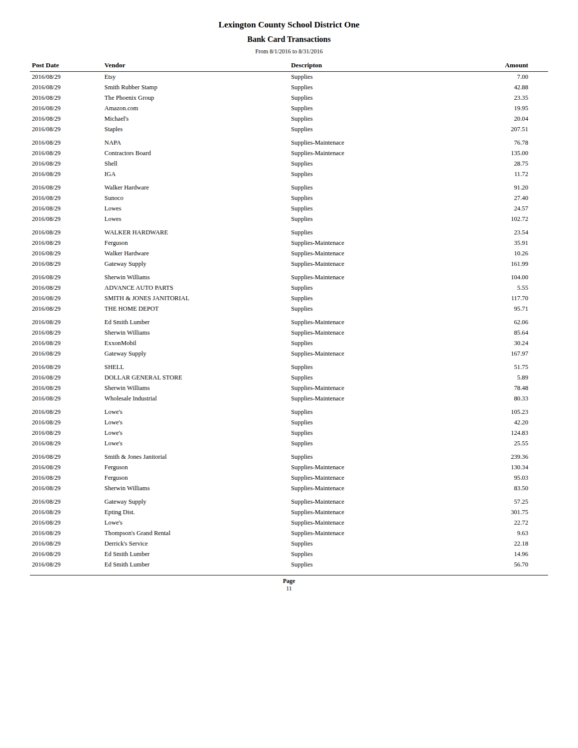Lexington County School District One
Bank Card Transactions
From 8/1/2016 to 8/31/2016
| Post Date | Vendor | Descripton | Amount |
| --- | --- | --- | --- |
| 2016/08/29 | Etsy | Supplies | 7.00 |
| 2016/08/29 | Smith Rubber Stamp | Supplies | 42.88 |
| 2016/08/29 | The Phoenix Group | Supplies | 23.35 |
| 2016/08/29 | Amazon.com | Supplies | 19.95 |
| 2016/08/29 | Michael's | Supplies | 20.04 |
| 2016/08/29 | Staples | Supplies | 207.51 |
| 2016/08/29 | NAPA | Supplies-Maintenace | 76.78 |
| 2016/08/29 | Contractors Board | Supplies-Maintenace | 135.00 |
| 2016/08/29 | Shell | Supplies | 28.75 |
| 2016/08/29 | IGA | Supplies | 11.72 |
| 2016/08/29 | Walker Hardware | Supplies | 91.20 |
| 2016/08/29 | Sunoco | Supplies | 27.40 |
| 2016/08/29 | Lowes | Supplies | 24.57 |
| 2016/08/29 | Lowes | Supplies | 102.72 |
| 2016/08/29 | WALKER HARDWARE | Supplies | 23.54 |
| 2016/08/29 | Ferguson | Supplies-Maintenace | 35.91 |
| 2016/08/29 | Walker Hardware | Supplies-Maintenace | 10.26 |
| 2016/08/29 | Gateway Supply | Supplies-Maintenace | 161.99 |
| 2016/08/29 | Sherwin Williams | Supplies-Maintenace | 104.00 |
| 2016/08/29 | ADVANCE AUTO PARTS | Supplies | 5.55 |
| 2016/08/29 | SMITH & JONES JANITORIAL | Supplies | 117.70 |
| 2016/08/29 | THE HOME DEPOT | Supplies | 95.71 |
| 2016/08/29 | Ed Smith Lumber | Supplies-Maintenace | 62.06 |
| 2016/08/29 | Sherwin Williams | Supplies-Maintenace | 85.64 |
| 2016/08/29 | ExxonMobil | Supplies | 30.24 |
| 2016/08/29 | Gateway Supply | Supplies-Maintenace | 167.97 |
| 2016/08/29 | SHELL | Supplies | 51.75 |
| 2016/08/29 | DOLLAR GENERAL STORE | Supplies | 5.89 |
| 2016/08/29 | Sherwin Williams | Supplies-Maintenace | 78.48 |
| 2016/08/29 | Wholesale Industrial | Supplies-Maintenace | 80.33 |
| 2016/08/29 | Lowe's | Supplies | 105.23 |
| 2016/08/29 | Lowe's | Supplies | 42.20 |
| 2016/08/29 | Lowe's | Supplies | 124.83 |
| 2016/08/29 | Lowe's | Supplies | 25.55 |
| 2016/08/29 | Smith & Jones Janitorial | Supplies | 239.36 |
| 2016/08/29 | Ferguson | Supplies-Maintenace | 130.34 |
| 2016/08/29 | Ferguson | Supplies-Maintenace | 95.03 |
| 2016/08/29 | Sherwin Williams | Supplies-Maintenace | 83.50 |
| 2016/08/29 | Gateway Supply | Supplies-Maintenace | 57.25 |
| 2016/08/29 | Epting Dist. | Supplies-Maintenace | 301.75 |
| 2016/08/29 | Lowe's | Supplies-Maintenace | 22.72 |
| 2016/08/29 | Thompson's Grand Rental | Supplies-Maintenace | 9.63 |
| 2016/08/29 | Derrick's Service | Supplies | 22.18 |
| 2016/08/29 | Ed Smith Lumber | Supplies | 14.96 |
| 2016/08/29 | Ed Smith Lumber | Supplies | 56.70 |
Page
11